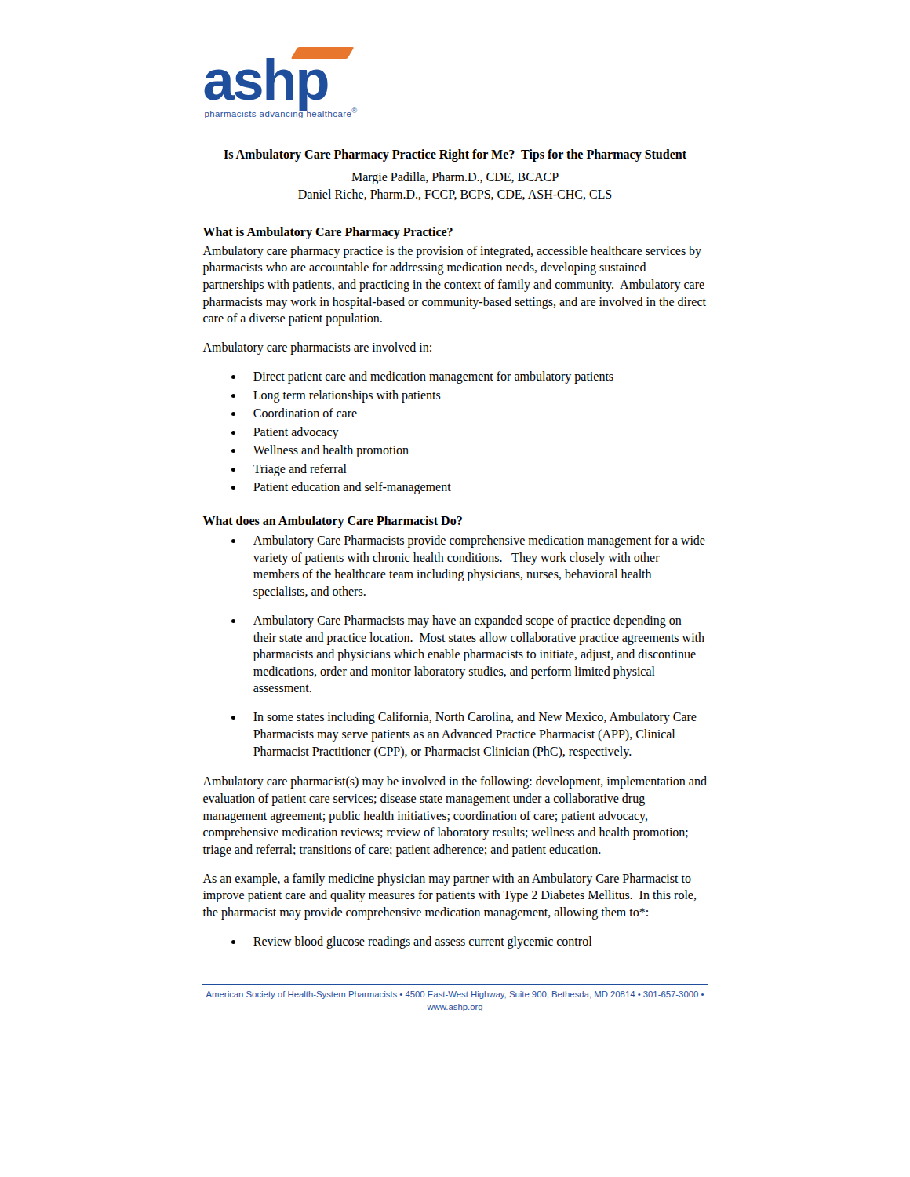ashp
pharmacists advancing healthcare®
Is Ambulatory Care Pharmacy Practice Right for Me? Tips for the Pharmacy Student
Margie Padilla, Pharm.D., CDE, BCACP
Daniel Riche, Pharm.D., FCCP, BCPS, CDE, ASH-CHC, CLS
What is Ambulatory Care Pharmacy Practice?
Ambulatory care pharmacy practice is the provision of integrated, accessible healthcare services by pharmacists who are accountable for addressing medication needs, developing sustained partnerships with patients, and practicing in the context of family and community. Ambulatory care pharmacists may work in hospital-based or community-based settings, and are involved in the direct care of a diverse patient population.
Ambulatory care pharmacists are involved in:
Direct patient care and medication management for ambulatory patients
Long term relationships with patients
Coordination of care
Patient advocacy
Wellness and health promotion
Triage and referral
Patient education and self-management
What does an Ambulatory Care Pharmacist Do?
Ambulatory Care Pharmacists provide comprehensive medication management for a wide variety of patients with chronic health conditions. They work closely with other members of the healthcare team including physicians, nurses, behavioral health specialists, and others.
Ambulatory Care Pharmacists may have an expanded scope of practice depending on their state and practice location. Most states allow collaborative practice agreements with pharmacists and physicians which enable pharmacists to initiate, adjust, and discontinue medications, order and monitor laboratory studies, and perform limited physical assessment.
In some states including California, North Carolina, and New Mexico, Ambulatory Care Pharmacists may serve patients as an Advanced Practice Pharmacist (APP), Clinical Pharmacist Practitioner (CPP), or Pharmacist Clinician (PhC), respectively.
Ambulatory care pharmacist(s) may be involved in the following: development, implementation and evaluation of patient care services; disease state management under a collaborative drug management agreement; public health initiatives; coordination of care; patient advocacy, comprehensive medication reviews; review of laboratory results; wellness and health promotion; triage and referral; transitions of care; patient adherence; and patient education.
As an example, a family medicine physician may partner with an Ambulatory Care Pharmacist to improve patient care and quality measures for patients with Type 2 Diabetes Mellitus. In this role, the pharmacist may provide comprehensive medication management, allowing them to*:
Review blood glucose readings and assess current glycemic control
American Society of Health-System Pharmacists • 4500 East-West Highway, Suite 900, Bethesda, MD 20814 • 301-657-3000 • www.ashp.org